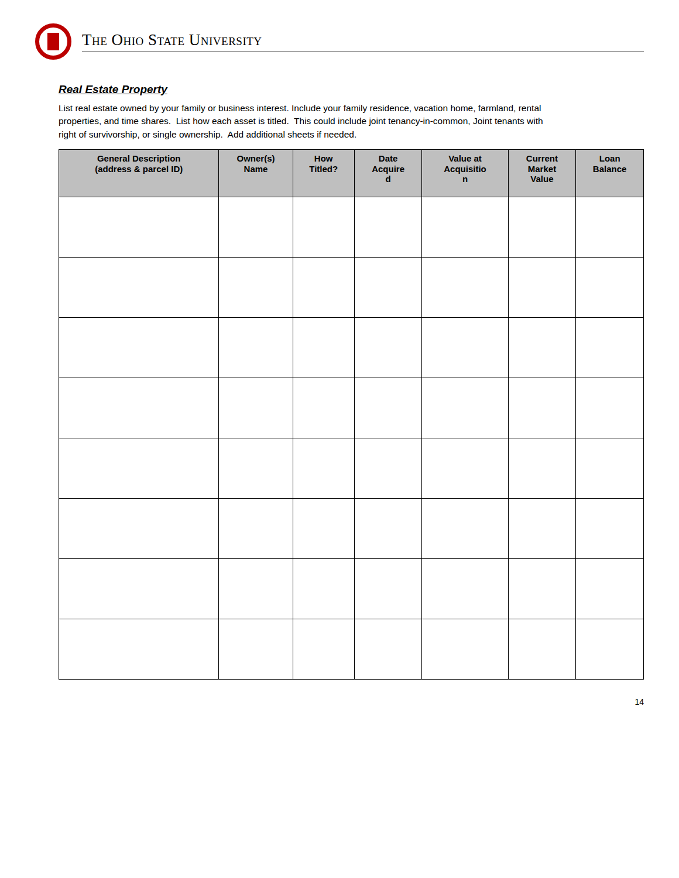The Ohio State University
Real Estate Property
List real estate owned by your family or business interest. Include your family residence, vacation home, farmland, rental properties, and time shares. List how each asset is titled. This could include joint tenancy-in-common, Joint tenants with right of survivorship, or single ownership. Add additional sheets if needed.
| General Description (address & parcel ID) | Owner(s) Name | How Titled? | Date Acquire d | Value at Acquisitio n | Current Market Value | Loan Balance |
| --- | --- | --- | --- | --- | --- | --- |
14